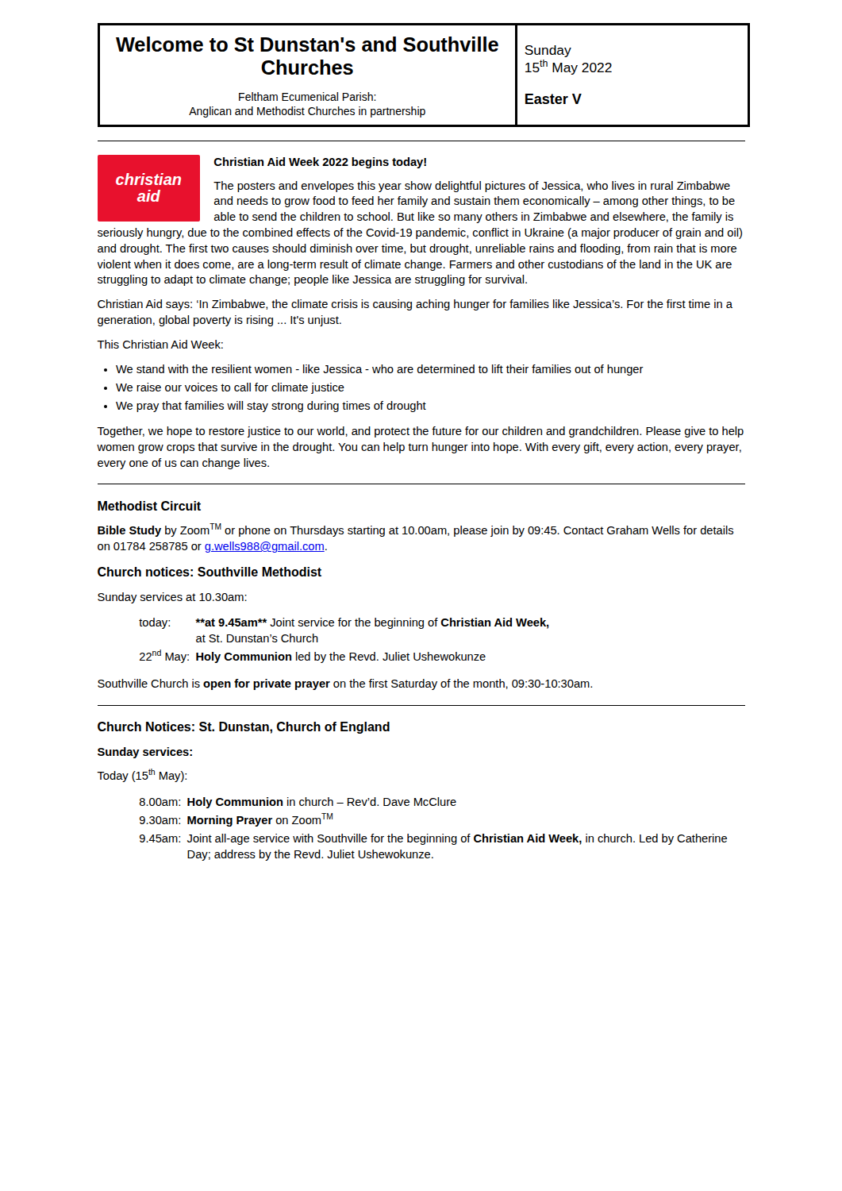Welcome to St Dunstan's and Southville Churches
Feltham Ecumenical Parish:
Anglican and Methodist Churches in partnership
Sunday
15th May 2022
Easter V
christian aid
Christian Aid Week 2022 begins today!
The posters and envelopes this year show delightful pictures of Jessica, who lives in rural Zimbabwe and needs to grow food to feed her family and sustain them economically – among other things, to be able to send the children to school. But like so many others in Zimbabwe and elsewhere, the family is seriously hungry, due to the combined effects of the Covid-19 pandemic, conflict in Ukraine (a major producer of grain and oil) and drought. The first two causes should diminish over time, but drought, unreliable rains and flooding, from rain that is more violent when it does come, are a long-term result of climate change. Farmers and other custodians of the land in the UK are struggling to adapt to climate change; people like Jessica are struggling for survival.
Christian Aid says: ‘In Zimbabwe, the climate crisis is causing aching hunger for families like Jessica’s. For the first time in a generation, global poverty is rising ... It's unjust.
This Christian Aid Week:
We stand with the resilient women - like Jessica - who are determined to lift their families out of hunger
We raise our voices to call for climate justice
We pray that families will stay strong during times of drought
Together, we hope to restore justice to our world, and protect the future for our children and grandchildren. Please give to help women grow crops that survive in the drought. You can help turn hunger into hope. With every gift, every action, every prayer, every one of us can change lives.
Methodist Circuit
Bible Study by ZoomTM or phone on Thursdays starting at 10.00am, please join by 09:45. Contact Graham Wells for details on 01784 258785 or g.wells988@gmail.com.
Church notices: Southville Methodist
Sunday services at 10.30am:
| today: | **at 9.45am** Joint service for the beginning of Christian Aid Week, at St. Dunstan’s Church |
| 22 nd May: | Holy Communion led by the Revd. Juliet Ushewokunze |
Southville Church is open for private prayer on the first Saturday of the month, 09:30-10:30am.
Church Notices: St. Dunstan, Church of England
Sunday services:
Today (15th May):
| 8.00am: | Holy Communion in church – Rev’d. Dave McClure |
| 9.30am: | Morning Prayer on Zoom TM |
| 9.45am: | Joint all-age service with Southville for the beginning of Christian Aid Week, in church. Led by Catherine Day; address by the Revd. Juliet Ushewokunze. |